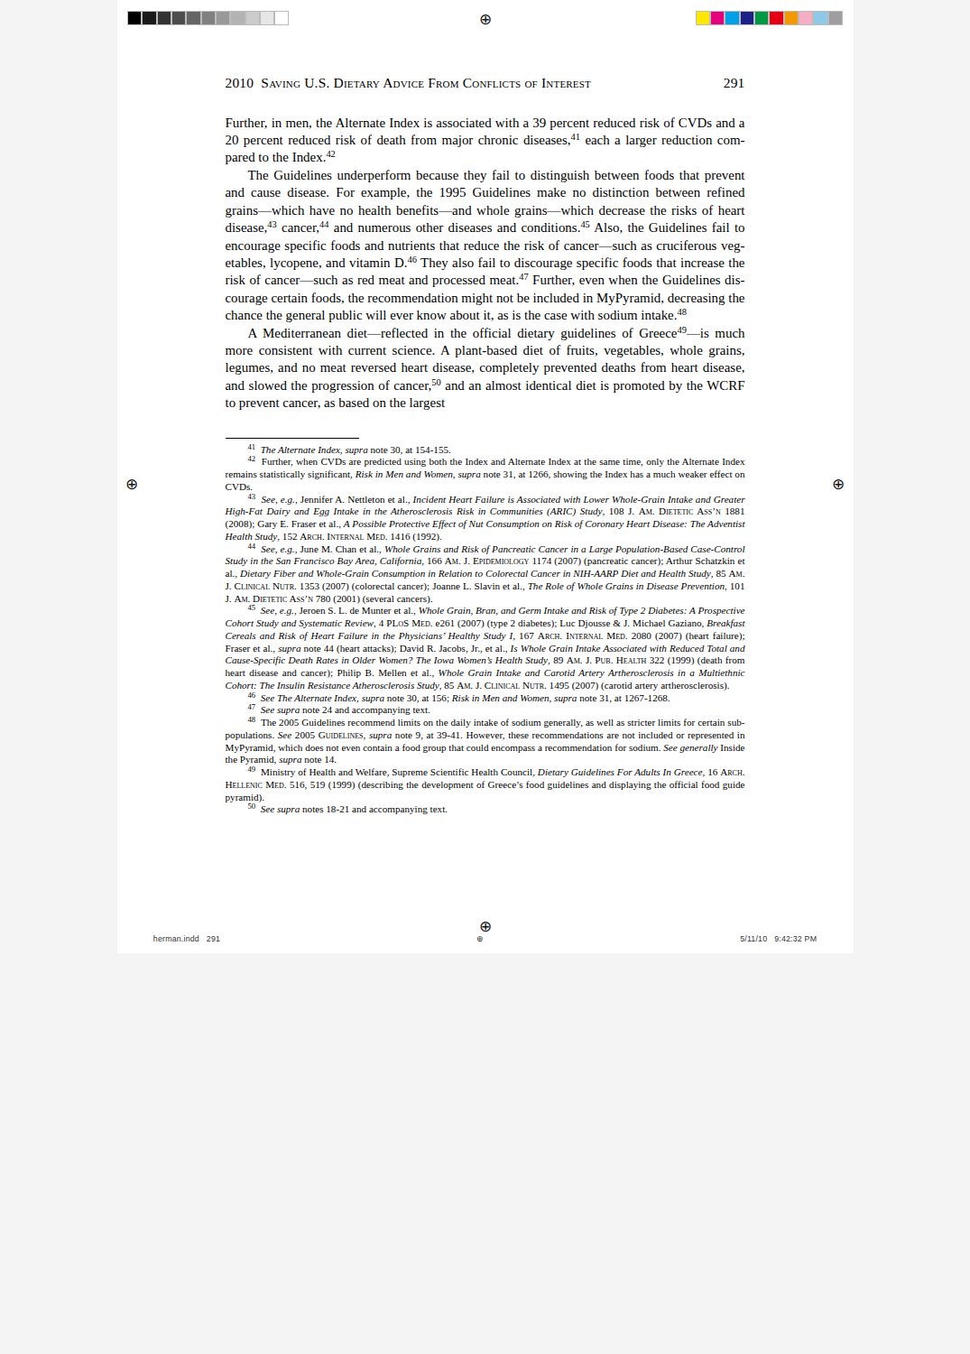⊕
⊕
⊕
⊕
291 2010 Saving U.S. Dietary Advice From Conflicts of Interest
Further, in men, the Alternate Index is associated with a 39 percent reduced risk of CVDs and a 20 percent reduced risk of death from major chronic diseases,41 each a larger reduction compared to the Index.42
The Guidelines underperform because they fail to distinguish between foods that prevent and cause disease. For example, the 1995 Guidelines make no distinction between refined grains—which have no health benefits—and whole grains—which decrease the risks of heart disease,43 cancer,44 and numerous other diseases and conditions.45 Also, the Guidelines fail to encourage specific foods and nutrients that reduce the risk of cancer—such as cruciferous vegetables, lycopene, and vitamin D.46 They also fail to discourage specific foods that increase the risk of cancer—such as red meat and processed meat.47 Further, even when the Guidelines discourage certain foods, the recommendation might not be included in MyPyramid, decreasing the chance the general public will ever know about it, as is the case with sodium intake.48
A Mediterranean diet—reflected in the official dietary guidelines of Greece49—is much more consistent with current science. A plant-based diet of fruits, vegetables, whole grains, legumes, and no meat reversed heart disease, completely prevented deaths from heart disease, and slowed the progression of cancer,50 and an almost identical diet is promoted by the WCRF to prevent cancer, as based on the largest
41 The Alternate Index, supra note 30, at 154-155.
42 Further, when CVDs are predicted using both the Index and Alternate Index at the same time, only the Alternate Index remains statistically significant, Risk in Men and Women, supra note 31, at 1266, showing the Index has a much weaker effect on CVDs.
43 See, e.g., Jennifer A. Nettleton et al., Incident Heart Failure is Associated with Lower Whole-Grain Intake and Greater High-Fat Dairy and Egg Intake in the Atherosclerosis Risk in Communities (ARIC) Study, 108 J. Am. Dietetic Ass’n 1881 (2008); Gary E. Fraser et al., A Possible Protective Effect of Nut Consumption on Risk of Coronary Heart Disease: The Adventist Health Study, 152 Arch. Internal Med. 1416 (1992).
44 See, e.g., June M. Chan et al., Whole Grains and Risk of Pancreatic Cancer in a Large Population-Based Case-Control Study in the San Francisco Bay Area, California, 166 Am. J. Epidemiology 1174 (2007) (pancreatic cancer); Arthur Schatzkin et al., Dietary Fiber and Whole-Grain Consumption in Relation to Colorectal Cancer in NIH-AARP Diet and Health Study, 85 Am. J. Clinical Nutr. 1353 (2007) (colorectal cancer); Joanne L. Slavin et al., The Role of Whole Grains in Disease Prevention, 101 J. Am. Dietetic Ass’n 780 (2001) (several cancers).
45 See, e.g., Jeroen S. L. de Munter et al., Whole Grain, Bran, and Germ Intake and Risk of Type 2 Diabetes: A Prospective Cohort Study and Systematic Review, 4 PLoS Med. e261 (2007) (type 2 diabetes); Luc Djousse & J. Michael Gaziano, Breakfast Cereals and Risk of Heart Failure in the Physicians’ Healthy Study I, 167 Arch. Internal Med. 2080 (2007) (heart failure); Fraser et al., supra note 44 (heart attacks); David R. Jacobs, Jr., et al., Is Whole Grain Intake Associated with Reduced Total and Cause-Specific Death Rates in Older Women? The Iowa Women’s Health Study, 89 Am. J. Pub. Health 322 (1999) (death from heart disease and cancer); Philip B. Mellen et al., Whole Grain Intake and Carotid Artery Artherosclerosis in a Multiethnic Cohort: The Insulin Resistance Atherosclerosis Study, 85 Am. J. Clinical Nutr. 1495 (2007) (carotid artery artherosclerosis).
46 See The Alternate Index, supra note 30, at 156; Risk in Men and Women, supra note 31, at 1267-1268.
47 See supra note 24 and accompanying text.
48 The 2005 Guidelines recommend limits on the daily intake of sodium generally, as well as stricter limits for certain subpopulations. See 2005 Guidelines, supra note 9, at 39-41. However, these recommendations are not included or represented in MyPyramid, which does not even contain a food group that could encompass a recommendation for sodium. See generally Inside the Pyramid, supra note 14.
49 Ministry of Health and Welfare, Supreme Scientific Health Council, Dietary Guidelines For Adults In Greece, 16 Arch. Hellenic Med. 516, 519 (1999) (describing the development of Greece’s food guidelines and displaying the official food guide pyramid).
50 See supra notes 18-21 and accompanying text.
herman.indd 291 ⊕ 5/11/10 9:42:32 PM